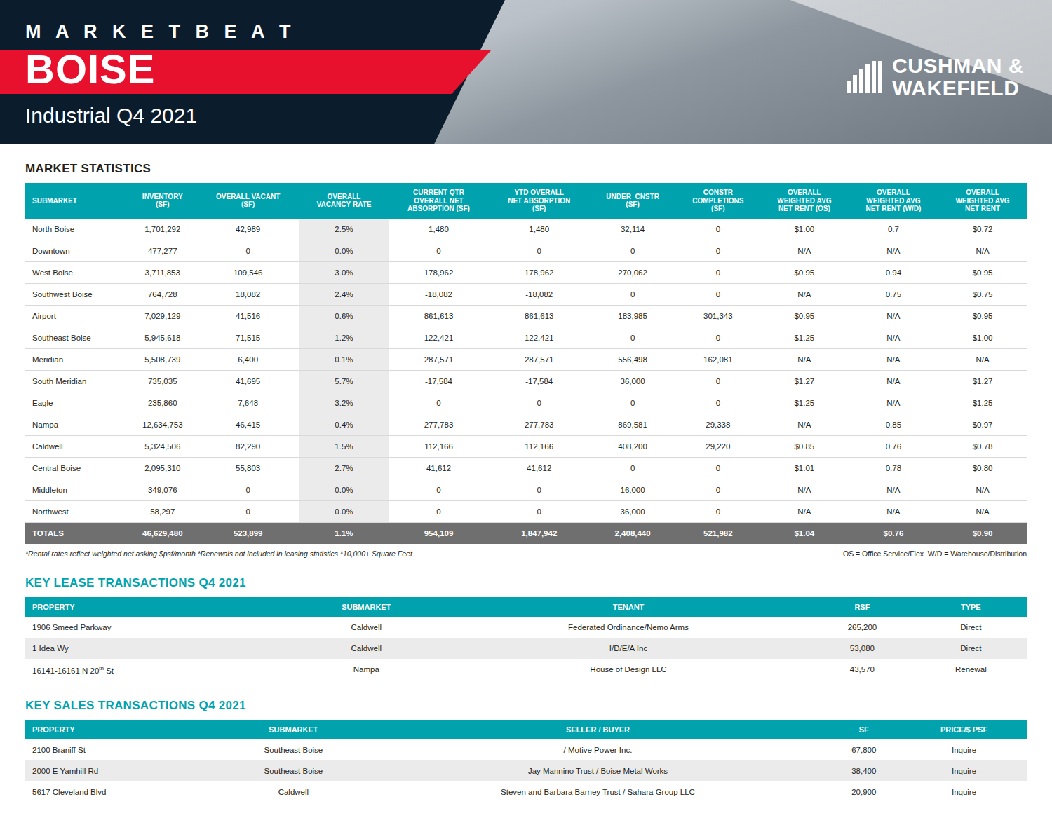M A R K E T B E A T
BOISE
Industrial Q4 2021
CUSHMAN &
WAKEFIELD
MARKET STATISTICS
| SUBMARKET | INVENTORY (SF) | OVERALL VACANT (SF) | OVERALL VACANCY RATE | CURRENT QTR OVERALL NET ABSORPTION (SF) | YTD OVERALL NET ABSORPTION (SF) | UNDER CNSTR (SF) | CONSTR COMPLETIONS (SF) | OVERALL WEIGHTED AVG NET RENT (OS) | OVERALL WEIGHTED AVG NET RENT (W/D) | OVERALL WEIGHTED AVG NET RENT |
| --- | --- | --- | --- | --- | --- | --- | --- | --- | --- | --- |
| North Boise | 1,701,292 | 42,989 | 2.5% | 1,480 | 1,480 | 32,114 | 0 | $1.00 | 0.7 | $0.72 |
| Downtown | 477,277 | 0 | 0.0% | 0 | 0 | 0 | 0 | N/A | N/A | N/A |
| West Boise | 3,711,853 | 109,546 | 3.0% | 178,962 | 178,962 | 270,062 | 0 | $0.95 | 0.94 | $0.95 |
| Southwest Boise | 764,728 | 18,082 | 2.4% | -18,082 | -18,082 | 0 | 0 | N/A | 0.75 | $0.75 |
| Airport | 7,029,129 | 41,516 | 0.6% | 861,613 | 861,613 | 183,985 | 301,343 | $0.95 | N/A | $0.95 |
| Southeast Boise | 5,945,618 | 71,515 | 1.2% | 122,421 | 122,421 | 0 | 0 | $1.25 | N/A | $1.00 |
| Meridian | 5,508,739 | 6,400 | 0.1% | 287,571 | 287,571 | 556,498 | 162,081 | N/A | N/A | N/A |
| South Meridian | 735,035 | 41,695 | 5.7% | -17,584 | -17,584 | 36,000 | 0 | $1.27 | N/A | $1.27 |
| Eagle | 235,860 | 7,648 | 3.2% | 0 | 0 | 0 | 0 | $1.25 | N/A | $1.25 |
| Nampa | 12,634,753 | 46,415 | 0.4% | 277,783 | 277,783 | 869,581 | 29,338 | N/A | 0.85 | $0.97 |
| Caldwell | 5,324,506 | 82,290 | 1.5% | 112,166 | 112,166 | 408,200 | 29,220 | $0.85 | 0.76 | $0.78 |
| Central Boise | 2,095,310 | 55,803 | 2.7% | 41,612 | 41,612 | 0 | 0 | $1.01 | 0.78 | $0.80 |
| Middleton | 349,076 | 0 | 0.0% | 0 | 0 | 16,000 | 0 | N/A | N/A | N/A |
| Northwest | 58,297 | 0 | 0.0% | 0 | 0 | 36,000 | 0 | N/A | N/A | N/A |
| TOTALS | 46,629,480 | 523,899 | 1.1% | 954,109 | 1,847,942 | 2,408,440 | 521,982 | $1.04 | $0.76 | $0.90 |
*Rental rates reflect weighted net asking $psf/month *Renewals not included in leasing statistics *10,000+ Square Feet OS = Office Service/Flex W/D = Warehouse/Distribution
KEY LEASE TRANSACTIONS Q4 2021
| PROPERTY | SUBMARKET | TENANT | RSF | TYPE |
| --- | --- | --- | --- | --- |
| 1906 Smeed Parkway | Caldwell | Federated Ordinance/Nemo Arms | 265,200 | Direct |
| 1 Idea Wy | Caldwell | I/D/E/A Inc | 53,080 | Direct |
| 16141-16161 N 20 th St | Nampa | House of Design LLC | 43,570 | Renewal |
KEY SALES TRANSACTIONS Q4 2021
| PROPERTY | SUBMARKET | SELLER / BUYER | SF | PRICE/$ PSF |
| --- | --- | --- | --- | --- |
| 2100 Braniff St | Southeast Boise | / Motive Power Inc. | 67,800 | Inquire |
| 2000 E Yamhill Rd | Southeast Boise | Jay Mannino Trust / Boise Metal Works | 38,400 | Inquire |
| 5617 Cleveland Blvd | Caldwell | Steven and Barbara Barney Trust / Sahara Group LLC | 20,900 | Inquire |